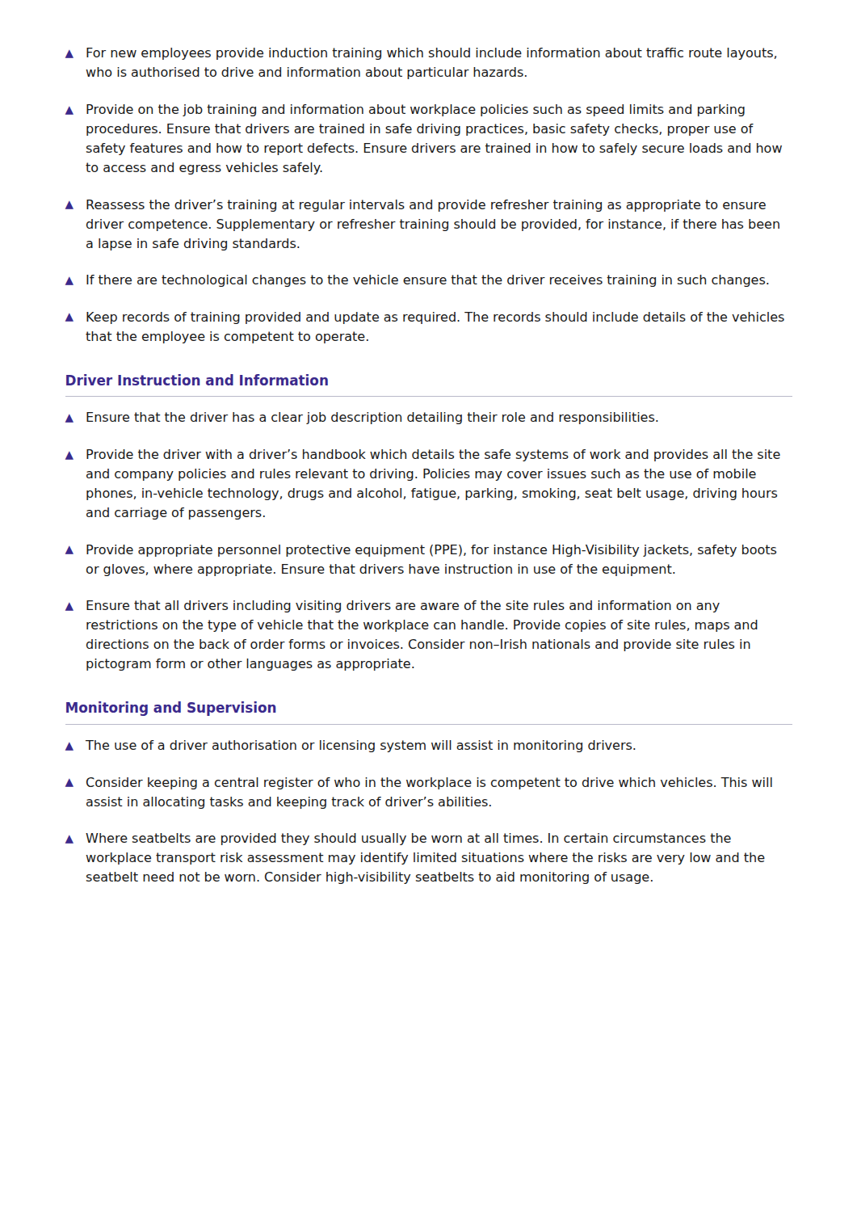For new employees provide induction training which should include information about traffic route layouts, who is authorised to drive and information about particular hazards.
Provide on the job training and information about workplace policies such as speed limits and parking procedures. Ensure that drivers are trained in safe driving practices, basic safety checks, proper use of safety features and how to report defects. Ensure drivers are trained in how to safely secure loads and how to access and egress vehicles safely.
Reassess the driver’s training at regular intervals and provide refresher training as appropriate to ensure driver competence. Supplementary or refresher training should be provided, for instance, if there has been a lapse in safe driving standards.
If there are technological changes to the vehicle ensure that the driver receives training in such changes.
Keep records of training provided and update as required. The records should include details of the vehicles that the employee is competent to operate.
Driver Instruction and Information
Ensure that the driver has a clear job description detailing their role and responsibilities.
Provide the driver with a driver’s handbook which details the safe systems of work and provides all the site and company policies and rules relevant to driving. Policies may cover issues such as the use of mobile phones, in-vehicle technology, drugs and alcohol, fatigue, parking, smoking, seat belt usage, driving hours and carriage of passengers.
Provide appropriate personnel protective equipment (PPE), for instance High-Visibility jackets, safety boots or gloves, where appropriate. Ensure that drivers have instruction in use of the equipment.
Ensure that all drivers including visiting drivers are aware of the site rules and information on any restrictions on the type of vehicle that the workplace can handle. Provide copies of site rules, maps and directions on the back of order forms or invoices. Consider non–Irish nationals and provide site rules in pictogram form or other languages as appropriate.
Monitoring and Supervision
The use of a driver authorisation or licensing system will assist in monitoring drivers.
Consider keeping a central register of who in the workplace is competent to drive which vehicles. This will assist in allocating tasks and keeping track of driver’s abilities.
Where seatbelts are provided they should usually be worn at all times. In certain circumstances the workplace transport risk assessment may identify limited situations where the risks are very low and the seatbelt need not be worn. Consider high-visibility seatbelts to aid monitoring of usage.